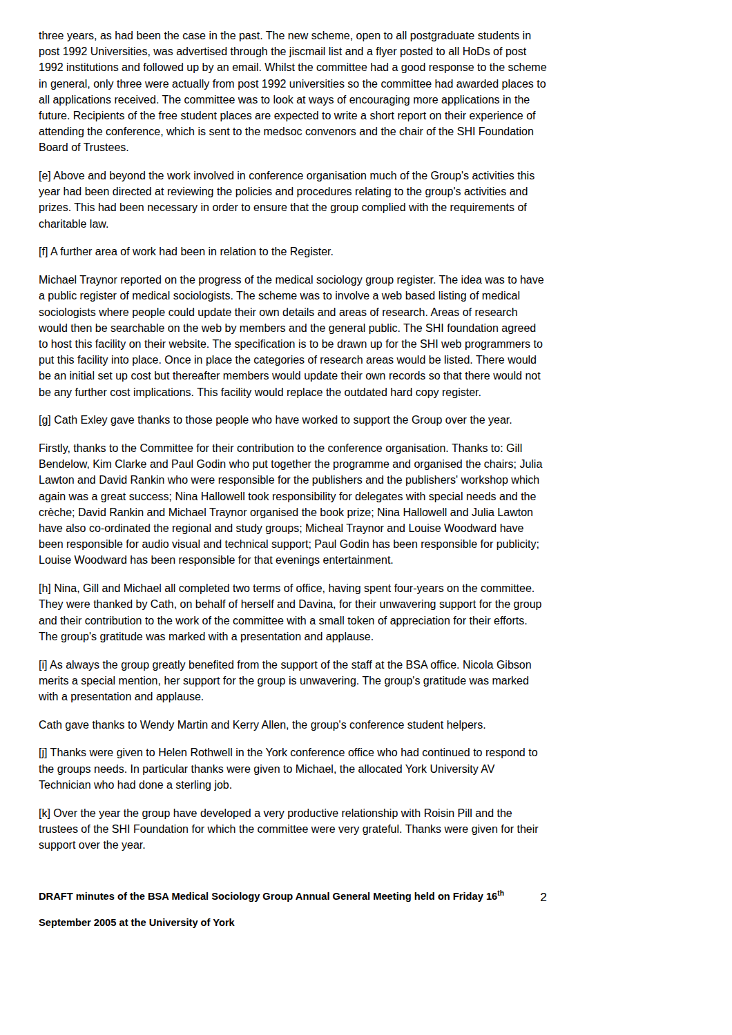three years, as had been the case in the past. The new scheme, open to all postgraduate students in post 1992 Universities, was advertised through the jiscmail list and a flyer posted to all HoDs of post 1992 institutions and followed up by an email. Whilst the committee had a good response to the scheme in general, only three were actually from post 1992 universities so the committee had awarded places to all applications received. The committee was to look at ways of encouraging more applications in the future. Recipients of the free student places are expected to write a short report on their experience of attending the conference, which is sent to the medsoc convenors and the chair of the SHI Foundation Board of Trustees.
[e] Above and beyond the work involved in conference organisation much of the Group's activities this year had been directed at reviewing the policies and procedures relating to the group's activities and prizes. This had been necessary in order to ensure that the group complied with the requirements of charitable law.
[f] A further area of work had been in relation to the Register.
Michael Traynor reported on the progress of the medical sociology group register. The idea was to have a public register of medical sociologists. The scheme was to involve a web based listing of medical sociologists where people could update their own details and areas of research. Areas of research would then be searchable on the web by members and the general public. The SHI foundation agreed to host this facility on their website. The specification is to be drawn up for the SHI web programmers to put this facility into place. Once in place the categories of research areas would be listed. There would be an initial set up cost but thereafter members would update their own records so that there would not be any further cost implications. This facility would replace the outdated hard copy register.
[g] Cath Exley gave thanks to those people who have worked to support the Group over the year.
Firstly, thanks to the Committee for their contribution to the conference organisation. Thanks to: Gill Bendelow, Kim Clarke and Paul Godin who put together the programme and organised the chairs; Julia Lawton and David Rankin who were responsible for the publishers and the publishers' workshop which again was a great success; Nina Hallowell took responsibility for delegates with special needs and the crèche; David Rankin and Michael Traynor organised the book prize; Nina Hallowell and Julia Lawton have also co-ordinated the regional and study groups; Micheal Traynor and Louise Woodward have been responsible for audio visual and technical support; Paul Godin has been responsible for publicity; Louise Woodward has been responsible for that evenings entertainment.
[h] Nina, Gill and Michael all completed two terms of office, having spent four-years on the committee. They were thanked by Cath, on behalf of herself and Davina, for their unwavering support for the group and their contribution to the work of the committee with a small token of appreciation for their efforts. The group's gratitude was marked with a presentation and applause.
[i] As always the group greatly benefited from the support of the staff at the BSA office. Nicola Gibson merits a special mention, her support for the group is unwavering. The group's gratitude was marked with a presentation and applause.
Cath gave thanks to Wendy Martin and Kerry Allen, the group's conference student helpers.
[j] Thanks were given to Helen Rothwell in the York conference office who had continued to respond to the groups needs. In particular thanks were given to Michael, the allocated York University AV Technician who had done a sterling job.
[k] Over the year the group have developed a very productive relationship with Roisin Pill and the trustees of the SHI Foundation for which the committee were very grateful. Thanks were given for their support over the year.
DRAFT minutes of the BSA Medical Sociology Group Annual General Meeting held on Friday 16th 2
September 2005 at the University of York